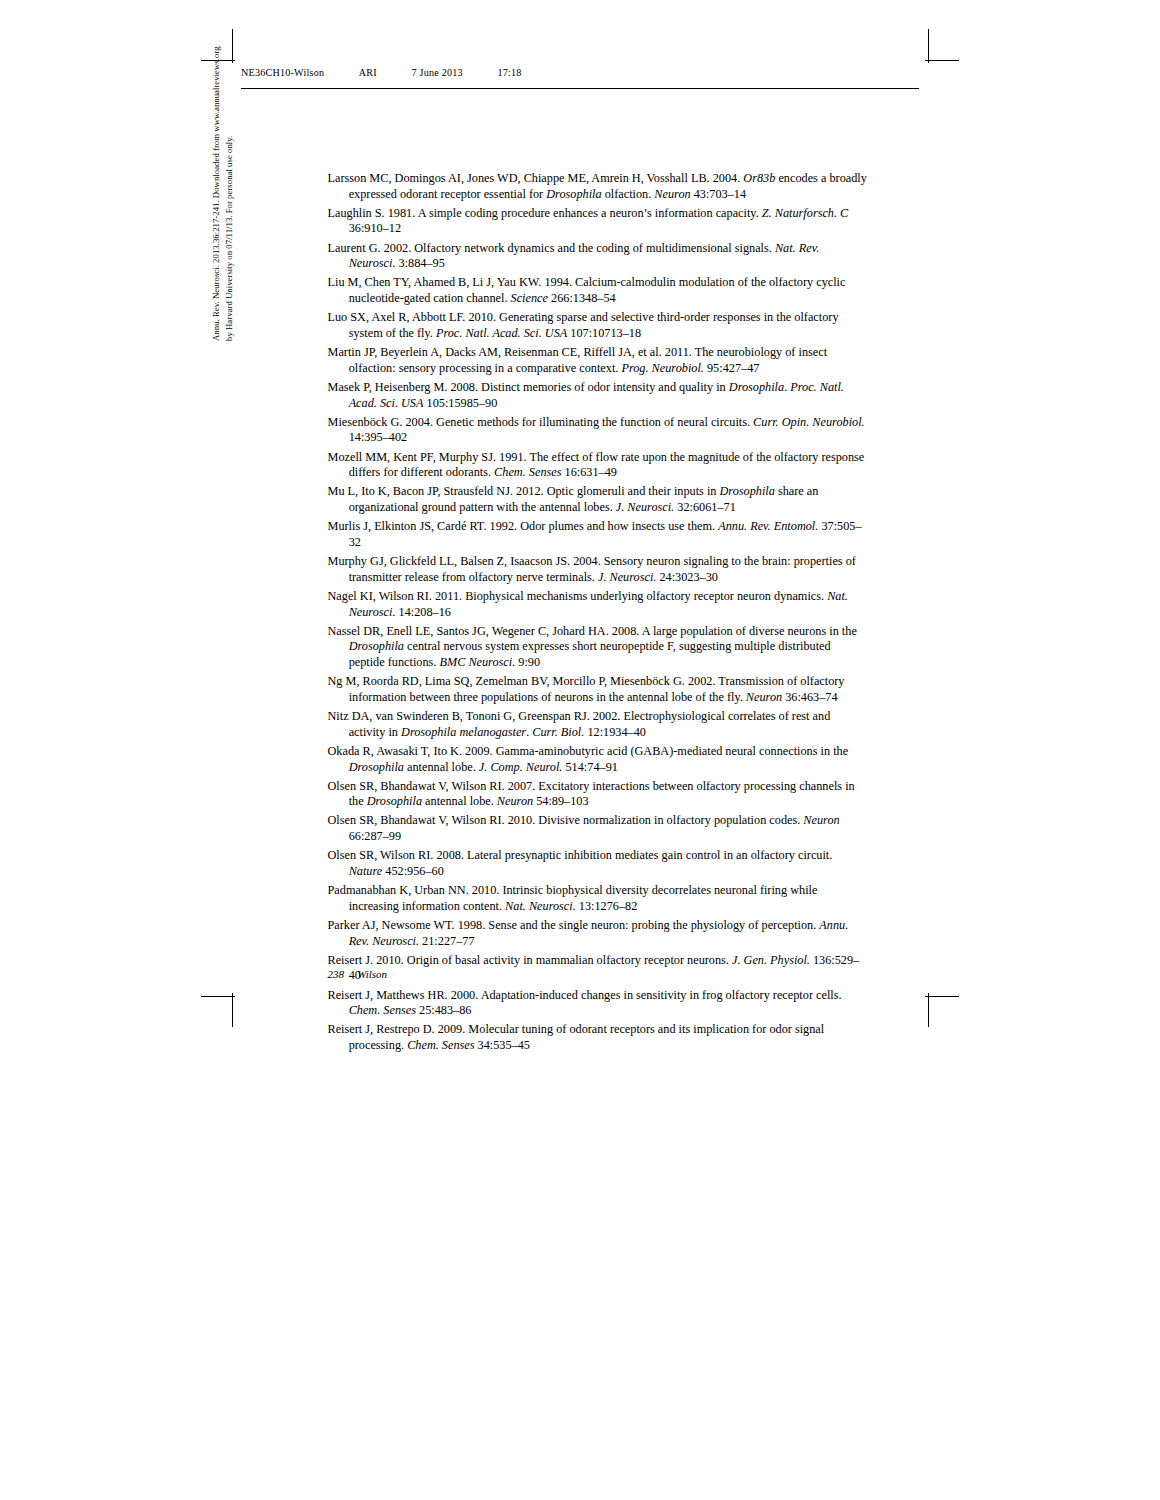NE36CH10-Wilson ARI 7 June 201317:18
Annu. Rev. Neurosci. 2013.36:217-241. Downloaded from www.annualreviews.org by Harvard University on 07/11/13. For personal use only.
Larsson MC, Domingos AI, Jones WD, Chiappe ME, Amrein H, Vosshall LB. 2004. Or83b encodes a broadly expressed odorant receptor essential for Drosophila olfaction. Neuron 43:703–14
Laughlin S. 1981. A simple coding procedure enhances a neuron’s information capacity. Z. Naturforsch. C 36:910–12
Laurent G. 2002. Olfactory network dynamics and the coding of multidimensional signals. Nat. Rev. Neurosci. 3:884–95
Liu M, Chen TY, Ahamed B, Li J, Yau KW. 1994. Calcium-calmodulin modulation of the olfactory cyclic nucleotide-gated cation channel. Science 266:1348–54
Luo SX, Axel R, Abbott LF. 2010. Generating sparse and selective third-order responses in the olfactory system of the fly. Proc. Natl. Acad. Sci. USA 107:10713–18
Martin JP, Beyerlein A, Dacks AM, Reisenman CE, Riffell JA, et al. 2011. The neurobiology of insect olfaction: sensory processing in a comparative context. Prog. Neurobiol. 95:427–47
Masek P, Heisenberg M. 2008. Distinct memories of odor intensity and quality in Drosophila. Proc. Natl. Acad. Sci. USA 105:15985–90
Miesenböck G. 2004. Genetic methods for illuminating the function of neural circuits. Curr. Opin. Neurobiol. 14:395–402
Mozell MM, Kent PF, Murphy SJ. 1991. The effect of flow rate upon the magnitude of the olfactory response differs for different odorants. Chem. Senses 16:631–49
Mu L, Ito K, Bacon JP, Strausfeld NJ. 2012. Optic glomeruli and their inputs in Drosophila share an organizational ground pattern with the antennal lobes. J. Neurosci. 32:6061–71
Murlis J, Elkinton JS, Cardé RT. 1992. Odor plumes and how insects use them. Annu. Rev. Entomol. 37:505–32
Murphy GJ, Glickfeld LL, Balsen Z, Isaacson JS. 2004. Sensory neuron signaling to the brain: properties of transmitter release from olfactory nerve terminals. J. Neurosci. 24:3023–30
Nagel KI, Wilson RI. 2011. Biophysical mechanisms underlying olfactory receptor neuron dynamics. Nat. Neurosci. 14:208–16
Nassel DR, Enell LE, Santos JG, Wegener C, Johard HA. 2008. A large population of diverse neurons in the Drosophila central nervous system expresses short neuropeptide F, suggesting multiple distributed peptide functions. BMC Neurosci. 9:90
Ng M, Roorda RD, Lima SQ, Zemelman BV, Morcillo P, Miesenböck G. 2002. Transmission of olfactory information between three populations of neurons in the antennal lobe of the fly. Neuron 36:463–74
Nitz DA, van Swinderen B, Tononi G, Greenspan RJ. 2002. Electrophysiological correlates of rest and activity in Drosophila melanogaster. Curr. Biol. 12:1934–40
Okada R, Awasaki T, Ito K. 2009. Gamma-aminobutyric acid (GABA)-mediated neural connections in the Drosophila antennal lobe. J. Comp. Neurol. 514:74–91
Olsen SR, Bhandawat V, Wilson RI. 2007. Excitatory interactions between olfactory processing channels in the Drosophila antennal lobe. Neuron 54:89–103
Olsen SR, Bhandawat V, Wilson RI. 2010. Divisive normalization in olfactory population codes. Neuron 66:287–99
Olsen SR, Wilson RI. 2008. Lateral presynaptic inhibition mediates gain control in an olfactory circuit. Nature 452:956–60
Padmanabhan K, Urban NN. 2010. Intrinsic biophysical diversity decorrelates neuronal firing while increasing information content. Nat. Neurosci. 13:1276–82
Parker AJ, Newsome WT. 1998. Sense and the single neuron: probing the physiology of perception. Annu. Rev. Neurosci. 21:227–77
Reisert J. 2010. Origin of basal activity in mammalian olfactory receptor neurons. J. Gen. Physiol. 136:529–40
Reisert J, Matthews HR. 2000. Adaptation-induced changes in sensitivity in frog olfactory receptor cells. Chem. Senses 25:483–86
Reisert J, Restrepo D. 2009. Molecular tuning of odorant receptors and its implication for odor signal processing. Chem. Senses 34:535–45
Rohrbough J, Broadie K. 2002. Electrophysiological analysis of synaptic transmission in central neurons of Drosophila larvae. J. Neurophysiol. 88:847–60
Root CM, Ko KI, Jafari A, Wang JW. 2011. Presynaptic facilitation by neuropeptide signaling mediates odor-driven food search. Cell 145:133–44
238 Wilson